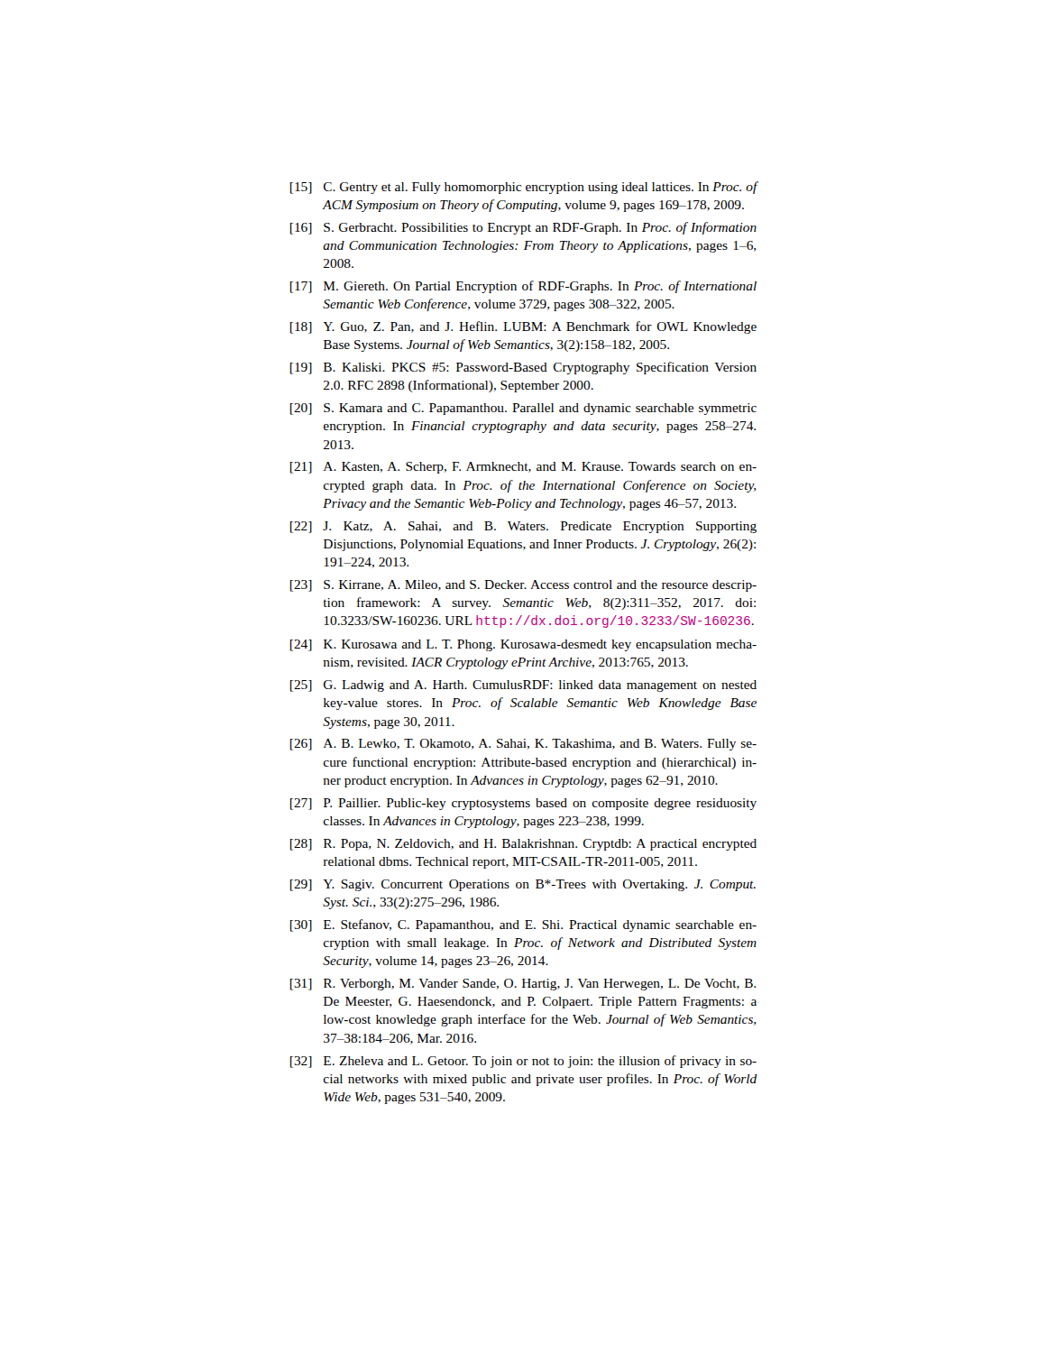[15] C. Gentry et al. Fully homomorphic encryption using ideal lattices. In Proc. of ACM Symposium on Theory of Computing, volume 9, pages 169–178, 2009.
[16] S. Gerbracht. Possibilities to Encrypt an RDF-Graph. In Proc. of Information and Communication Technologies: From Theory to Applications, pages 1–6, 2008.
[17] M. Giereth. On Partial Encryption of RDF-Graphs. In Proc. of International Semantic Web Conference, volume 3729, pages 308–322, 2005.
[18] Y. Guo, Z. Pan, and J. Heflin. LUBM: A Benchmark for OWL Knowledge Base Systems. Journal of Web Semantics, 3(2):158–182, 2005.
[19] B. Kaliski. PKCS #5: Password-Based Cryptography Specification Version 2.0. RFC 2898 (Informational), September 2000.
[20] S. Kamara and C. Papamanthou. Parallel and dynamic searchable symmetric encryption. In Financial cryptography and data security, pages 258–274. 2013.
[21] A. Kasten, A. Scherp, F. Armknecht, and M. Krause. Towards search on encrypted graph data. In Proc. of the International Conference on Society, Privacy and the Semantic Web-Policy and Technology, pages 46–57, 2013.
[22] J. Katz, A. Sahai, and B. Waters. Predicate Encryption Supporting Disjunctions, Polynomial Equations, and Inner Products. J. Cryptology, 26(2): 191–224, 2013.
[23] S. Kirrane, A. Mileo, and S. Decker. Access control and the resource description framework: A survey. Semantic Web, 8(2):311–352, 2017. doi: 10.3233/SW-160236. URL http://dx.doi.org/10.3233/SW-160236.
[24] K. Kurosawa and L. T. Phong. Kurosawa-desmedt key encapsulation mechanism, revisited. IACR Cryptology ePrint Archive, 2013:765, 2013.
[25] G. Ladwig and A. Harth. CumulusRDF: linked data management on nested key-value stores. In Proc. of Scalable Semantic Web Knowledge Base Systems, page 30, 2011.
[26] A. B. Lewko, T. Okamoto, A. Sahai, K. Takashima, and B. Waters. Fully secure functional encryption: Attribute-based encryption and (hierarchical) inner product encryption. In Advances in Cryptology, pages 62–91, 2010.
[27] P. Paillier. Public-key cryptosystems based on composite degree residuosity classes. In Advances in Cryptology, pages 223–238, 1999.
[28] R. Popa, N. Zeldovich, and H. Balakrishnan. Cryptdb: A practical encrypted relational dbms. Technical report, MIT-CSAIL-TR-2011-005, 2011.
[29] Y. Sagiv. Concurrent Operations on B*-Trees with Overtaking. J. Comput. Syst. Sci., 33(2):275–296, 1986.
[30] E. Stefanov, C. Papamanthou, and E. Shi. Practical dynamic searchable encryption with small leakage. In Proc. of Network and Distributed System Security, volume 14, pages 23–26, 2014.
[31] R. Verborgh, M. Vander Sande, O. Hartig, J. Van Herwegen, L. De Vocht, B. De Meester, G. Haesendonck, and P. Colpaert. Triple Pattern Fragments: a low-cost knowledge graph interface for the Web. Journal of Web Semantics, 37–38:184–206, Mar. 2016.
[32] E. Zheleva and L. Getoor. To join or not to join: the illusion of privacy in social networks with mixed public and private user profiles. In Proc. of World Wide Web, pages 531–540, 2009.